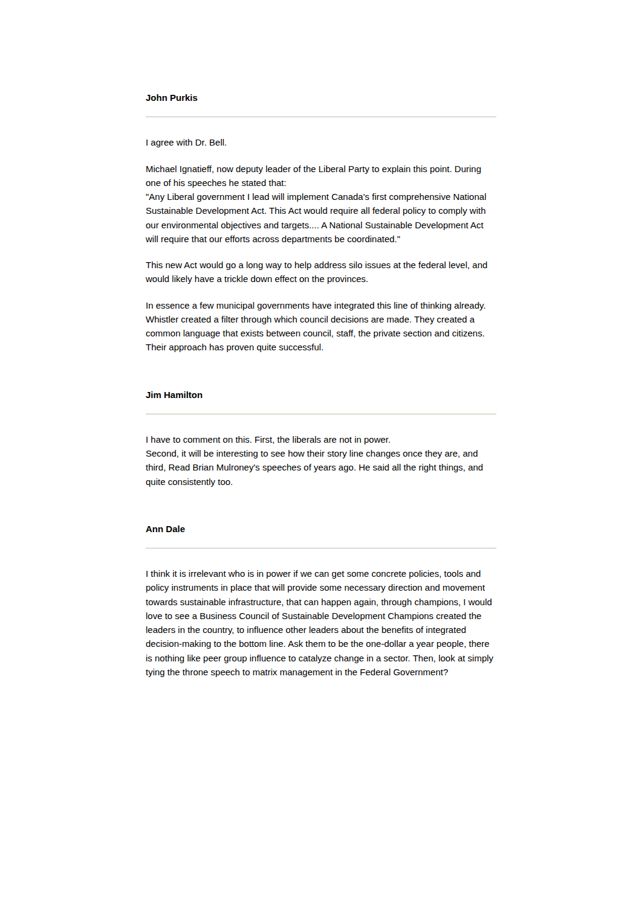John Purkis
I agree with Dr. Bell.
Michael Ignatieff, now deputy leader of the Liberal Party to explain this point. During one of his speeches he stated that:
"Any Liberal government I lead will implement Canada's first comprehensive National Sustainable Development Act. This Act would require all federal policy to comply with our environmental objectives and targets.... A National Sustainable Development Act will require that our efforts across departments be coordinated."
This new Act would go a long way to help address silo issues at the federal level, and would likely have a trickle down effect on the provinces.
In essence a few municipal governments have integrated this line of thinking already. Whistler created a filter through which council decisions are made. They created a common language that exists between council, staff, the private section and citizens. Their approach has proven quite successful.
Jim Hamilton
I have to comment on this. First, the liberals are not in power.
Second, it will be interesting to see how their story line changes once they are, and third, Read Brian Mulroney's speeches of years ago. He said all the right things, and quite consistently too.
Ann Dale
I think it is irrelevant who is in power if we can get some concrete policies, tools and policy instruments in place that will provide some necessary direction and movement towards sustainable infrastructure, that can happen again, through champions, I would love to see a Business Council of Sustainable Development Champions created the leaders in the country, to influence other leaders about the benefits of integrated decision-making to the bottom line. Ask them to be the one-dollar a year people, there is nothing like peer group influence to catalyze change in a sector. Then, look at simply tying the throne speech to matrix management in the Federal Government?